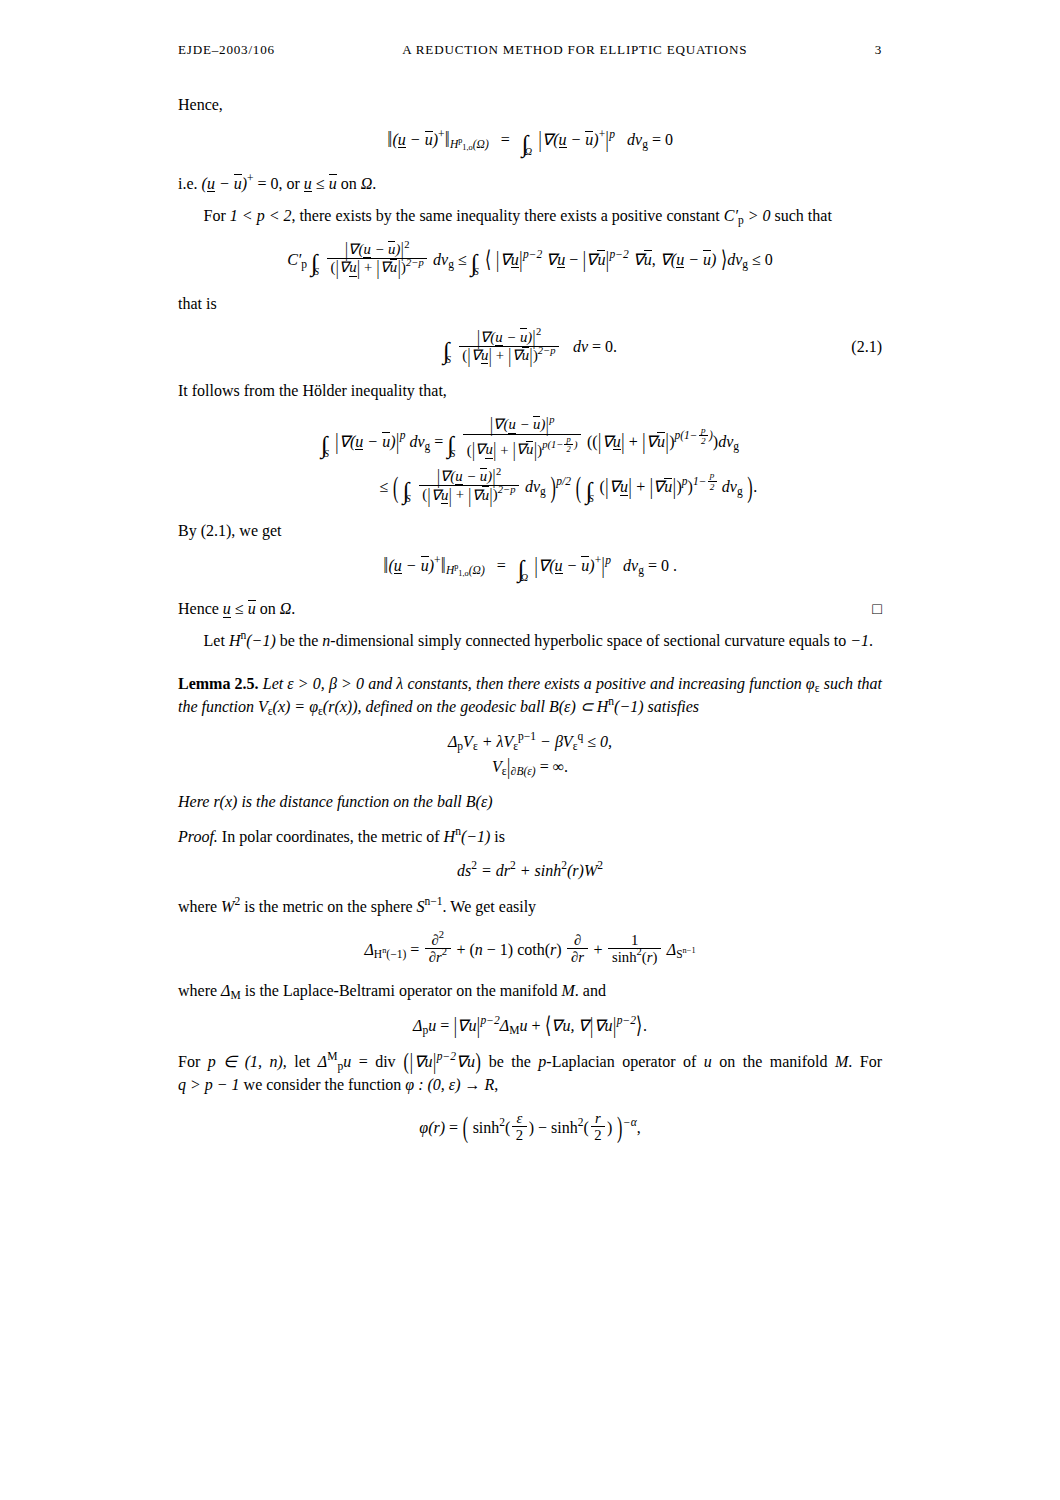EJDE–2003/106 A reduction method for elliptic equations 3
Hence,
‖(u − u)+‖Hp1,o(Ω) = ∫Ω |∇(u − u)+|p dvg = 0
i.e. (u − u)+ = 0, or u ≤ u on Ω.
For 1 < p < 2, there exists by the same inequality there exists a positive constant C′p > 0 such that
C′p ∫S |∇(u − u)|2 (|∇u| + |∇u|)2−p dvg ≤ ∫S ⟨ |∇u|p−2 ∇u − |∇u|p−2 ∇u, ∇(u − u) ⟩dvg ≤ 0
that is
∫S |∇(u − u)|2 (|∇u| + |∇u|)2−p dv = 0. (2.1)
It follows from the Hölder inequality that,
∫S |∇(u − u)|p dvg = ∫S |∇(u − u)|p (|∇u| + |∇u|)p(1−p 2) ((|∇u| + |∇u|)p(1−p 2))dvg
≤ ( ∫S |∇(u − u)|2 (|∇u| + |∇u|)2−p dvg )p/2 ( ∫S (|∇u| + |∇u|)p)1−p 2 dvg ).
By (2.1), we get
‖(u − u)+‖Hp1,o(Ω) = ∫Ω |∇(u − u)+|p dvg = 0 .
Hence u ≤ u on Ω.□
Let Hn(−1) be the n-dimensional simply connected hyperbolic space of sectional curvature equals to −1.
Lemma 2.5. Let ε > 0, β > 0 and λ constants, then there exists a positive and increasing function φε such that the function Vε(x) = φε(r(x)), defined on the geodesic ball B(ε) ⊂ Hn(−1) satisfies
ΔpVε + λVεp−1 − βVεq ≤ 0,
Vε|∂B(ε) = ∞.
Here r(x) is the distance function on the ball B(ε)
Proof. In polar coordinates, the metric of Hn(−1) is
ds2 = dr2 + sinh2(r)W2
where W2 is the metric on the sphere Sn−1. We get easily
ΔHn(−1) = ∂2∂r2 + (n − 1) coth(r) ∂∂r + 1 sinh2(r) ΔSn−1
where ΔM is the Laplace-Beltrami operator on the manifold M. and
Δpu = |∇u|p−2ΔMu + ⟨∇u, ∇|∇u|p−2⟩.
For p ∈ (1, n), let ΔMpu = div (|∇u|p−2∇u) be the p-Laplacian operator of u on the manifold M. For q > p − 1 we consider the function φ : (0, ε) → R,
φ(r) = ( sinh2(ε 2) − sinh2(r 2) )−α,